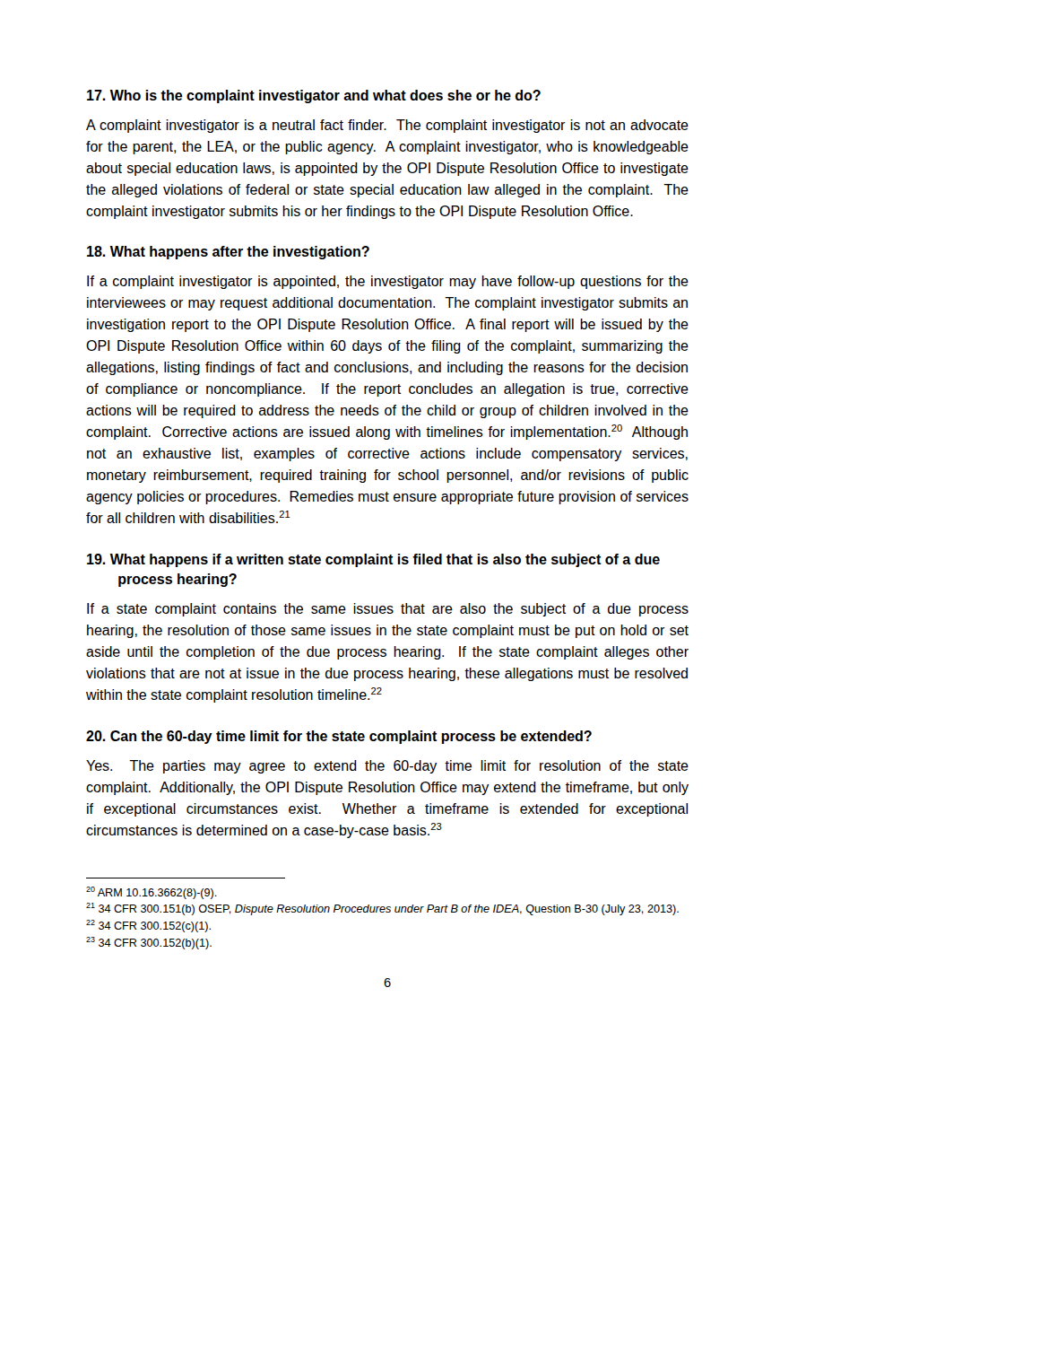17. Who is the complaint investigator and what does she or he do?
A complaint investigator is a neutral fact finder. The complaint investigator is not an advocate for the parent, the LEA, or the public agency. A complaint investigator, who is knowledgeable about special education laws, is appointed by the OPI Dispute Resolution Office to investigate the alleged violations of federal or state special education law alleged in the complaint. The complaint investigator submits his or her findings to the OPI Dispute Resolution Office.
18. What happens after the investigation?
If a complaint investigator is appointed, the investigator may have follow-up questions for the interviewees or may request additional documentation. The complaint investigator submits an investigation report to the OPI Dispute Resolution Office. A final report will be issued by the OPI Dispute Resolution Office within 60 days of the filing of the complaint, summarizing the allegations, listing findings of fact and conclusions, and including the reasons for the decision of compliance or noncompliance. If the report concludes an allegation is true, corrective actions will be required to address the needs of the child or group of children involved in the complaint. Corrective actions are issued along with timelines for implementation.20 Although not an exhaustive list, examples of corrective actions include compensatory services, monetary reimbursement, required training for school personnel, and/or revisions of public agency policies or procedures. Remedies must ensure appropriate future provision of services for all children with disabilities.21
19. What happens if a written state complaint is filed that is also the subject of a due process hearing?
If a state complaint contains the same issues that are also the subject of a due process hearing, the resolution of those same issues in the state complaint must be put on hold or set aside until the completion of the due process hearing. If the state complaint alleges other violations that are not at issue in the due process hearing, these allegations must be resolved within the state complaint resolution timeline.22
20. Can the 60-day time limit for the state complaint process be extended?
Yes. The parties may agree to extend the 60-day time limit for resolution of the state complaint. Additionally, the OPI Dispute Resolution Office may extend the timeframe, but only if exceptional circumstances exist. Whether a timeframe is extended for exceptional circumstances is determined on a case-by-case basis.23
20 ARM 10.16.3662(8)-(9).
21 34 CFR 300.151(b) OSEP, Dispute Resolution Procedures under Part B of the IDEA, Question B-30 (July 23, 2013).
22 34 CFR 300.152(c)(1).
23 34 CFR 300.152(b)(1).
6